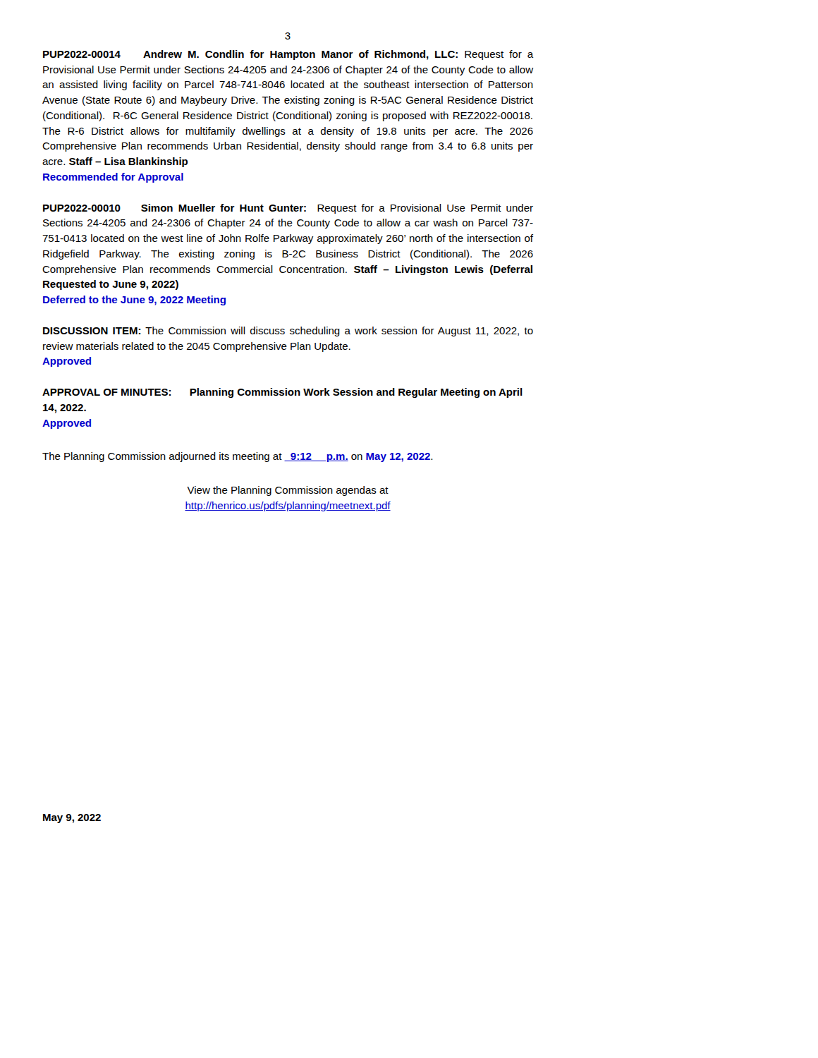3
PUP2022-00014 Andrew M. Condlin for Hampton Manor of Richmond, LLC: Request for a Provisional Use Permit under Sections 24-4205 and 24-2306 of Chapter 24 of the County Code to allow an assisted living facility on Parcel 748-741-8046 located at the southeast intersection of Patterson Avenue (State Route 6) and Maybeury Drive. The existing zoning is R-5AC General Residence District (Conditional). R-6C General Residence District (Conditional) zoning is proposed with REZ2022-00018. The R-6 District allows for multifamily dwellings at a density of 19.8 units per acre. The 2026 Comprehensive Plan recommends Urban Residential, density should range from 3.4 to 6.8 units per acre. Staff – Lisa Blankinship
Recommended for Approval
PUP2022-00010 Simon Mueller for Hunt Gunter: Request for a Provisional Use Permit under Sections 24-4205 and 24-2306 of Chapter 24 of the County Code to allow a car wash on Parcel 737-751-0413 located on the west line of John Rolfe Parkway approximately 260’ north of the intersection of Ridgefield Parkway. The existing zoning is B-2C Business District (Conditional). The 2026 Comprehensive Plan recommends Commercial Concentration. Staff – Livingston Lewis (Deferral Requested to June 9, 2022)
Deferred to the June 9, 2022 Meeting
DISCUSSION ITEM: The Commission will discuss scheduling a work session for August 11, 2022, to review materials related to the 2045 Comprehensive Plan Update.
Approved
APPROVAL OF MINUTES: Planning Commission Work Session and Regular Meeting on April 14, 2022.
Approved
The Planning Commission adjourned its meeting at 9:12 p.m. on May 12, 2022.
View the Planning Commission agendas at
http://henrico.us/pdfs/planning/meetnext.pdf
May 9, 2022